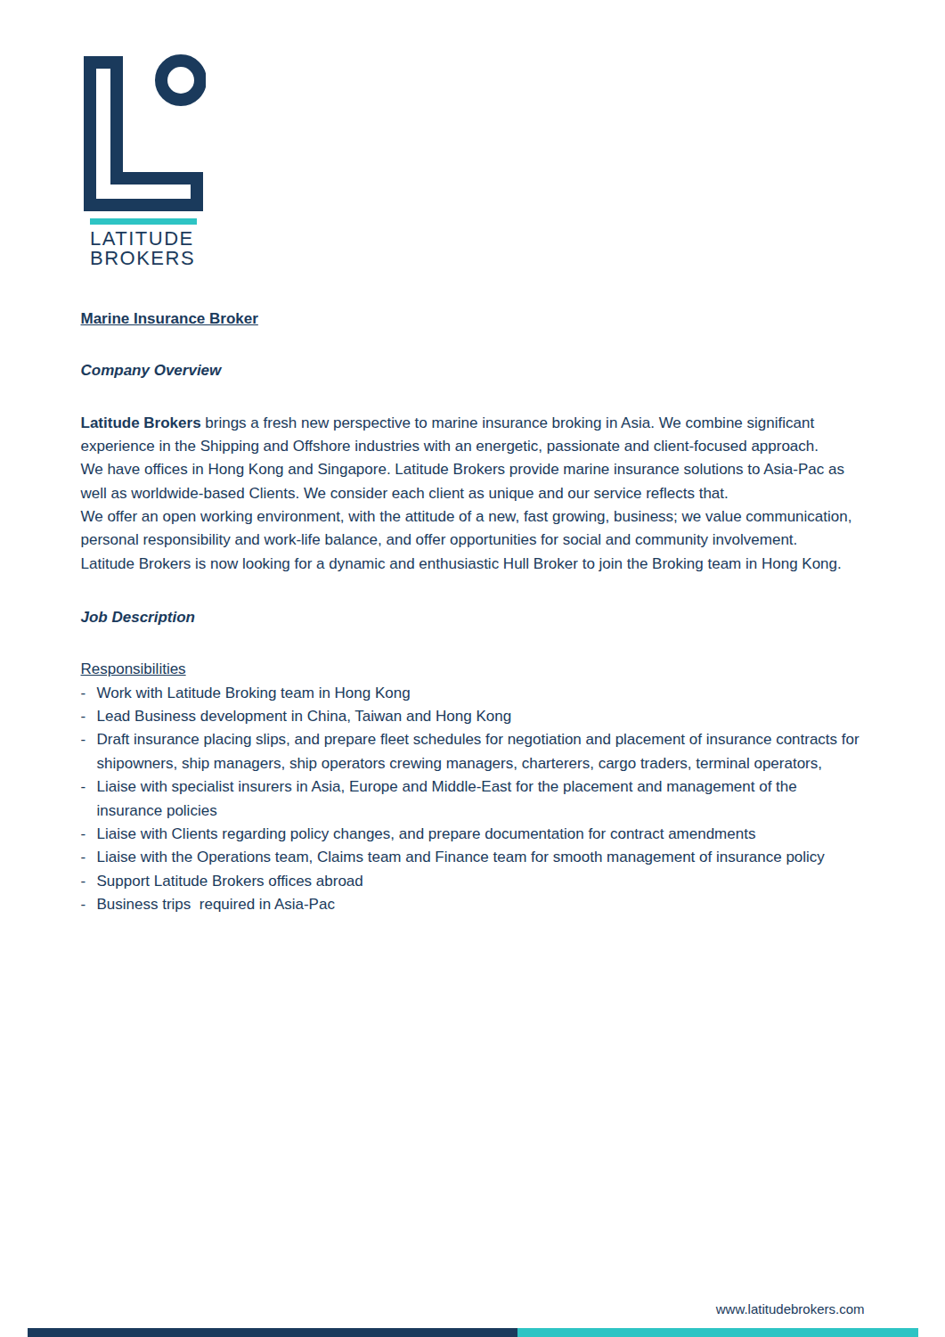LATITUDE BROKERS
Marine Insurance Broker
Company Overview
Latitude Brokers brings a fresh new perspective to marine insurance broking in Asia. We combine significant experience in the Shipping and Offshore industries with an energetic, passionate and client-focused approach.
We have offices in Hong Kong and Singapore. Latitude Brokers provide marine insurance solutions to Asia-Pac as well as worldwide-based Clients. We consider each client as unique and our service reflects that.
We offer an open working environment, with the attitude of a new, fast growing, business; we value communication, personal responsibility and work-life balance, and offer opportunities for social and community involvement.
Latitude Brokers is now looking for a dynamic and enthusiastic Hull Broker to join the Broking team in Hong Kong.
Job Description
Responsibilities
Work with Latitude Broking team in Hong Kong
Lead Business development in China, Taiwan and Hong Kong
Draft insurance placing slips, and prepare fleet schedules for negotiation and placement of insurance contracts for shipowners, ship managers, ship operators crewing managers, charterers, cargo traders, terminal operators,
Liaise with specialist insurers in Asia, Europe and Middle-East for the placement and management of the insurance policies
Liaise with Clients regarding policy changes, and prepare documentation for contract amendments
Liaise with the Operations team, Claims team and Finance team for smooth management of insurance policy
Support Latitude Brokers offices abroad
Business trips required in Asia-Pac
www.latitudebrokers.com